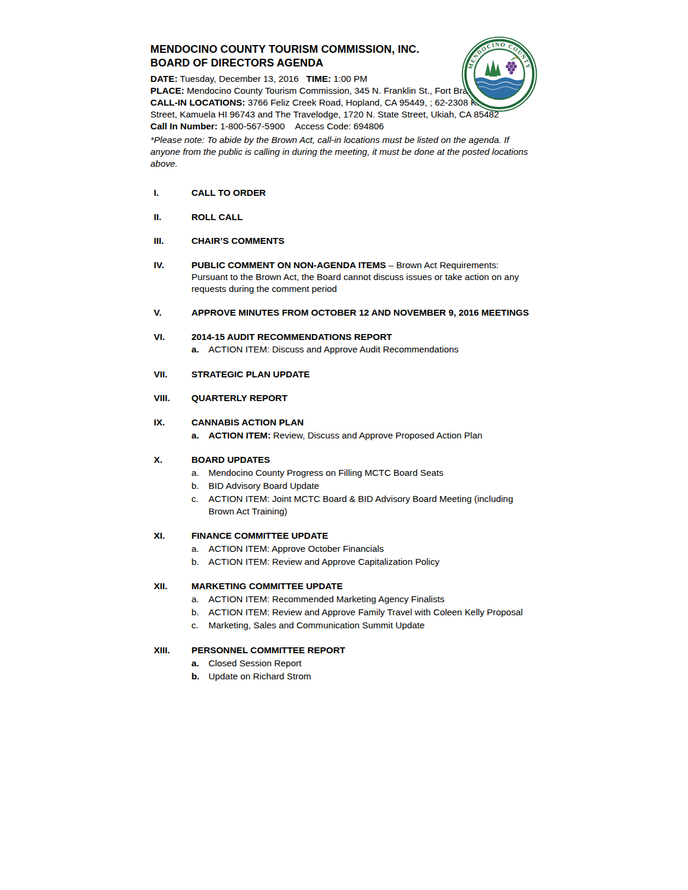MENDOCINO COUNTY TOURISM COMMISSION
MENDOCINO COUNTY TOURISM COMMISSION, INC.
BOARD OF DIRECTORS AGENDA
DATE: Tuesday, December 13, 2016 TIME: 1:00 PM
PLACE: Mendocino County Tourism Commission, 345 N. Franklin St., Fort Bragg, CA
CALL-IN LOCATIONS: 3766 Feliz Creek Road, Hopland, CA 95449, ; 62-2308 Kanehoa Street, Kamuela HI 96743 and The Travelodge, 1720 N. State Street, Ukiah, CA 85482
Call In Number: 1-800-567-5900 Access Code: 694806
*Please note: To abide by the Brown Act, call-in locations must be listed on the agenda. If anyone from the public is calling in during the meeting, it must be done at the posted locations above.
I.
CALL TO ORDER
II.
ROLL CALL
III.
CHAIR’S COMMENTS
IV.
PUBLIC COMMENT ON NON-AGENDA ITEMS – Brown Act Requirements: Pursuant to the Brown Act, the Board cannot discuss issues or take action on any requests during the comment period
V.
APPROVE MINUTES FROM OCTOBER 12 AND NOVEMBER 9, 2016 MEETINGS
VI.
2014-15 AUDIT RECOMMENDATIONS REPORT
a. ACTION ITEM: Discuss and Approve Audit Recommendations
VII.
STRATEGIC PLAN UPDATE
VIII.
QUARTERLY REPORT
IX.
CANNABIS ACTION PLAN
a. ACTION ITEM: Review, Discuss and Approve Proposed Action Plan
X.
BOARD UPDATES
a. Mendocino County Progress on Filling MCTC Board Seats
b. BID Advisory Board Update
c. ACTION ITEM: Joint MCTC Board & BID Advisory Board Meeting (including Brown Act Training)
XI.
FINANCE COMMITTEE UPDATE
a. ACTION ITEM: Approve October Financials
b. ACTION ITEM: Review and Approve Capitalization Policy
XII.
MARKETING COMMITTEE UPDATE
a. ACTION ITEM: Recommended Marketing Agency Finalists
b. ACTION ITEM: Review and Approve Family Travel with Coleen Kelly Proposal
c. Marketing, Sales and Communication Summit Update
XIII.
PERSONNEL COMMITTEE REPORT
a. Closed Session Report
b. Update on Richard Strom